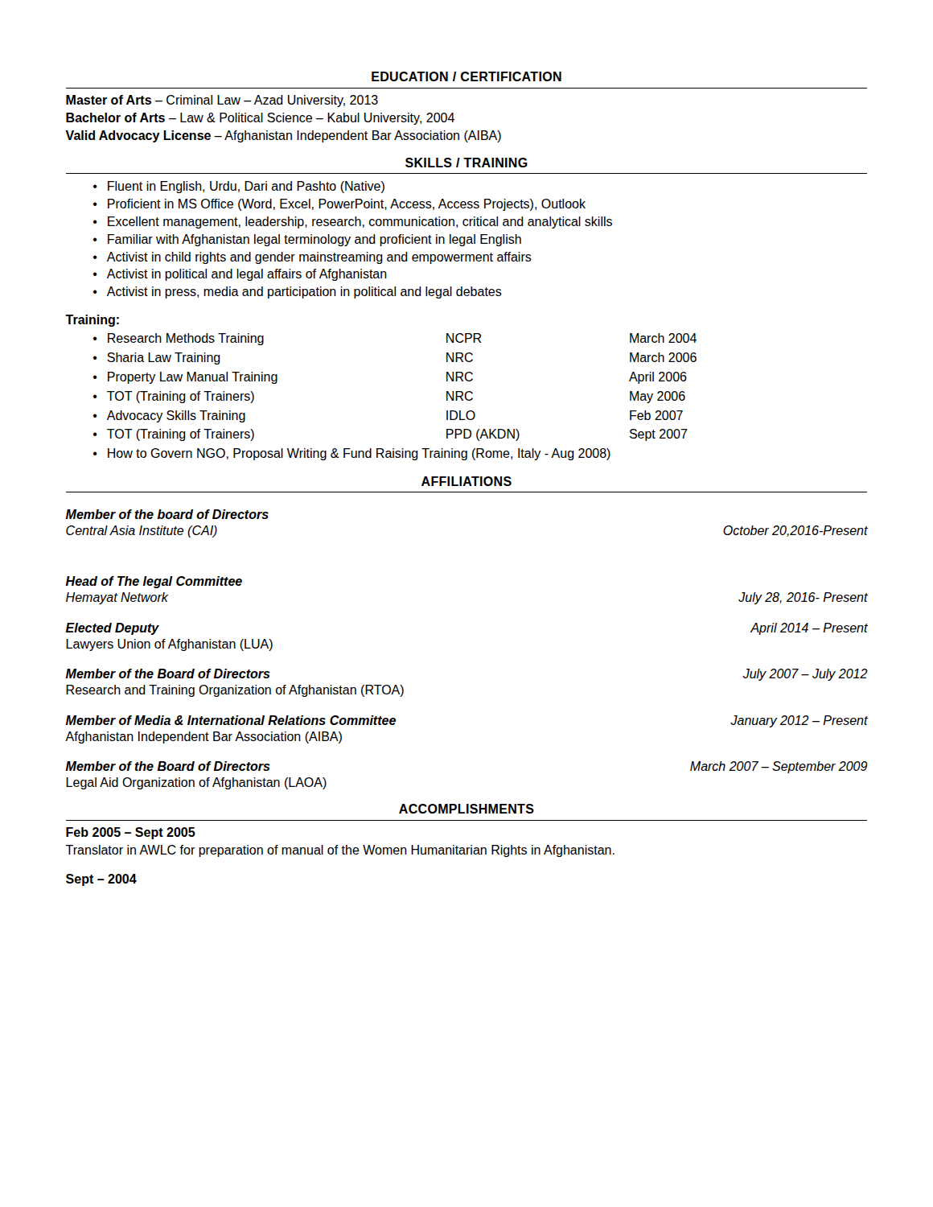EDUCATION / CERTIFICATION
Master of Arts – Criminal Law – Azad University, 2013
Bachelor of Arts – Law & Political Science – Kabul University, 2004
Valid Advocacy License – Afghanistan Independent Bar Association (AIBA)
SKILLS / TRAINING
Fluent in English, Urdu, Dari and Pashto (Native)
Proficient in MS Office (Word, Excel, PowerPoint, Access, Access Projects), Outlook
Excellent management, leadership, research, communication, critical and analytical skills
Familiar with Afghanistan legal terminology and proficient in legal English
Activist in child rights and gender mainstreaming and empowerment affairs
Activist in political and legal affairs of Afghanistan
Activist in press, media and participation in political and legal debates
Training:
| • | Research Methods Training | NCPR | March 2004 |
| • | Sharia Law Training | NRC | March 2006 |
| • | Property Law Manual Training | NRC | April 2006 |
| • | TOT (Training of Trainers) | NRC | May 2006 |
| • | Advocacy Skills Training | IDLO | Feb 2007 |
| • | TOT (Training of Trainers) | PPD (AKDN) | Sept 2007 |
| • | How to Govern NGO, Proposal Writing & Fund Raising Training (Rome, Italy - Aug 2008) |
AFFILIATIONS
Member of the board of Directors
Central Asia Institute (CAI) October 20,2016-Present
Head of The legal Committee
Hemayat Network July 28, 2016- Present
Elected Deputy April 2014 – Present
Lawyers Union of Afghanistan (LUA)
Member of the Board of Directors July 2007 – July 2012
Research and Training Organization of Afghanistan (RTOA)
Member of Media & International Relations Committee January 2012 – Present
Afghanistan Independent Bar Association (AIBA)
Member of the Board of Directors March 2007 – September 2009
Legal Aid Organization of Afghanistan (LAOA)
ACCOMPLISHMENTS
Feb 2005 – Sept 2005
Translator in AWLC for preparation of manual of the Women Humanitarian Rights in Afghanistan.
Sept – 2004